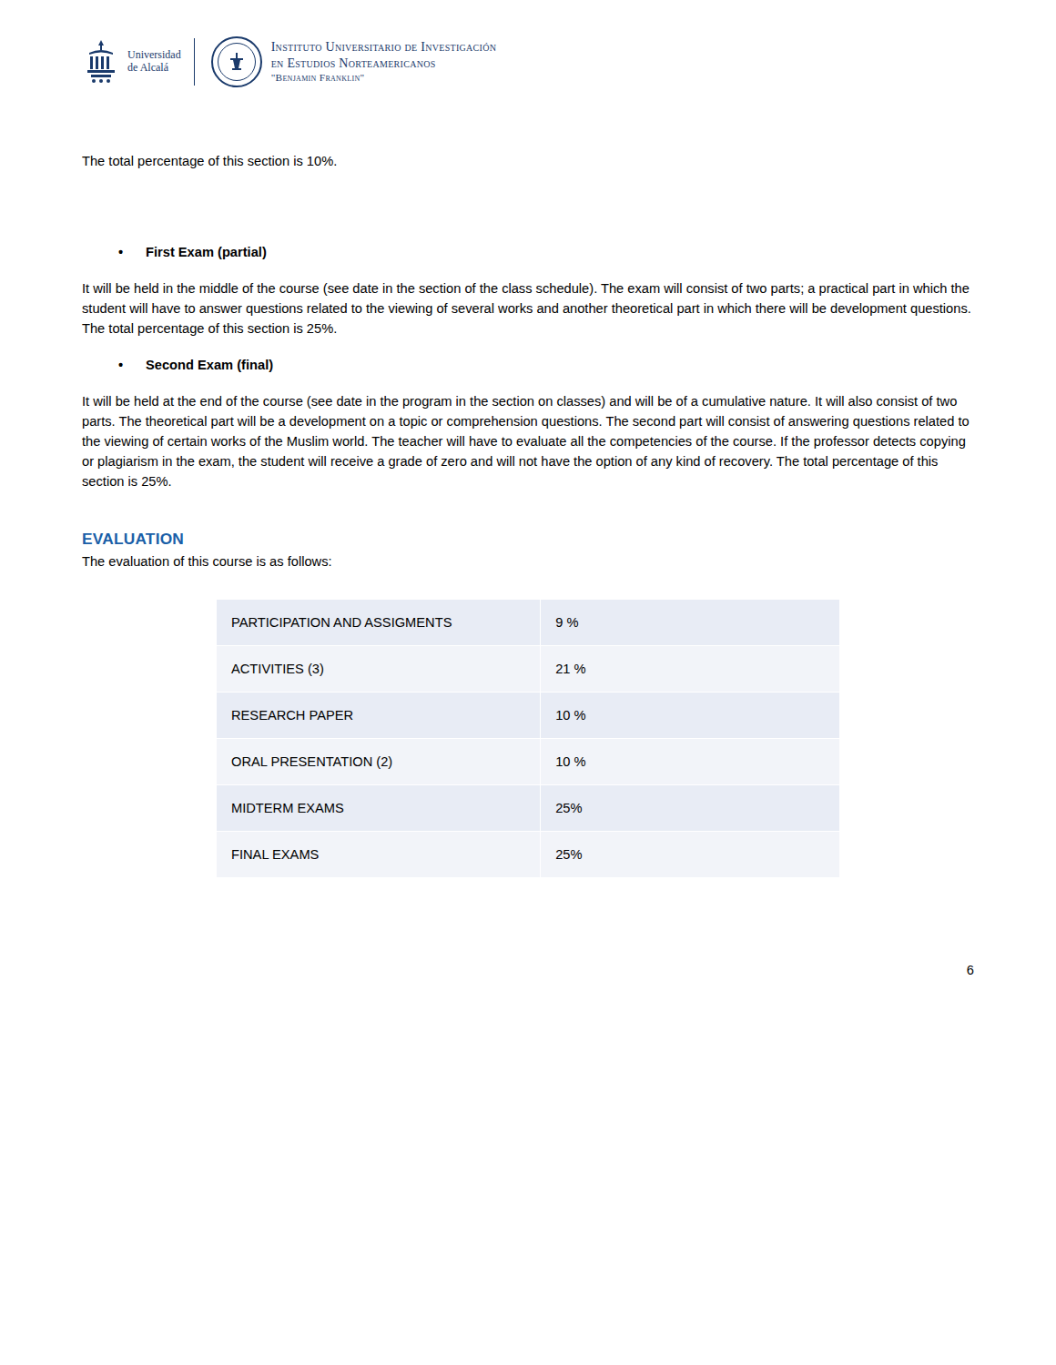Universidad
de Alcalá
Instituto Universitario de Investigación
en Estudios Norteamericanos
"Benjamin Franklin"
The total percentage of this section is 10%.
First Exam (partial)
It will be held in the middle of the course (see date in the section of the class schedule). The exam will consist of two parts; a practical part in which the student will have to answer questions related to the viewing of several works and another theoretical part in which there will be development questions. The total percentage of this section is 25%.
Second Exam (final)
It will be held at the end of the course (see date in the program in the section on classes) and will be of a cumulative nature. It will also consist of two parts. The theoretical part will be a development on a topic or comprehension questions. The second part will consist of answering questions related to the viewing of certain works of the Muslim world. The teacher will have to evaluate all the competencies of the course. If the professor detects copying or plagiarism in the exam, the student will receive a grade of zero and will not have the option of any kind of recovery. The total percentage of this section is 25%.
EVALUATION
The evaluation of this course is as follows:
| PARTICIPATION AND ASSIGMENTS | 9 % |
| ACTIVITIES (3) | 21 % |
| RESEARCH PAPER | 10 % |
| ORAL PRESENTATION (2) | 10 % |
| MIDTERM EXAMS | 25% |
| FINAL EXAMS | 25% |
6